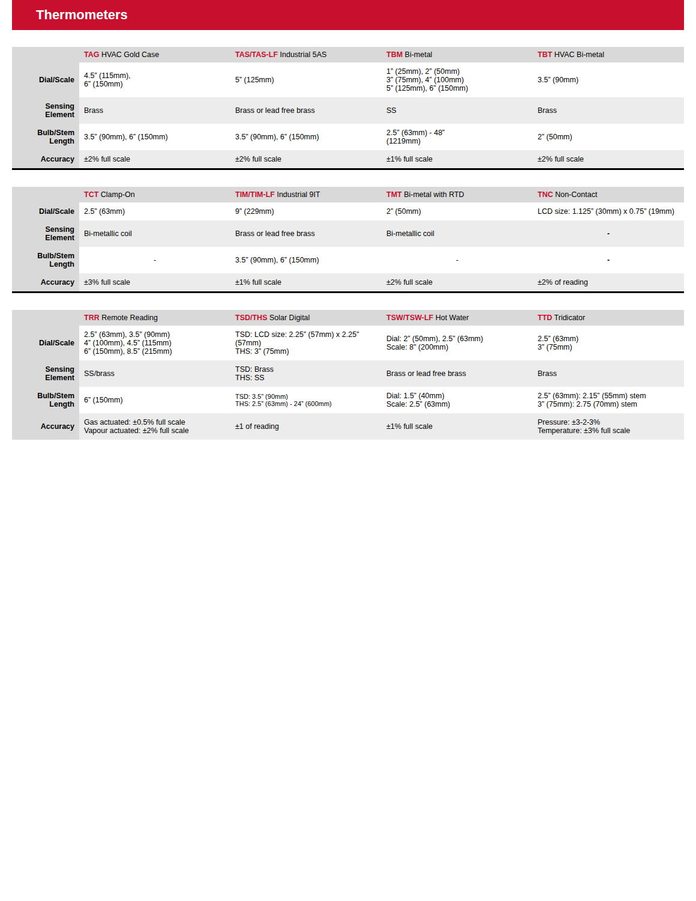Thermometers
| | TAG HVAC Gold Case | TAS/TAS-LF Industrial 5AS | TBM Bi-metal | TBT HVAC Bi-metal |
| Dial/Scale | 4.5” (115mm), 6” (150mm) | 5” (125mm) | 1” (25mm), 2” (50mm) 3” (75mm), 4” (100mm) 5” (125mm), 6” (150mm) | 3.5” (90mm) |
| Sensing Element | Brass | Brass or lead free brass | SS | Brass |
| Bulb/Stem Length | 3.5” (90mm), 6” (150mm) | 3.5” (90mm), 6” (150mm) | 2.5” (63mm) - 48” (1219mm) | 2” (50mm) |
| Accuracy | ±2% full scale | ±2% full scale | ±1% full scale | ±2% full scale |
| | TCT Clamp-On | TIM/TIM-LF Industrial 9IT | TMT Bi-metal with RTD | TNC Non-Contact |
| Dial/Scale | 2.5” (63mm) | 9” (229mm) | 2” (50mm) | LCD size: 1.125” (30mm) x 0.75” (19mm) |
| Sensing Element | Bi-metallic coil | Brass or lead free brass | Bi-metallic coil | - |
| Bulb/Stem Length | - | 3.5” (90mm), 6” (150mm) | - | - |
| Accuracy | ±3% full scale | ±1% full scale | ±2% full scale | ±2% of reading |
| | TRR Remote Reading | TSD/THS Solar Digital | TSW/TSW-LF Hot Water | TTD Tridicator |
| Dial/Scale | 2.5” (63mm), 3.5” (90mm) 4” (100mm), 4.5” (115mm) 6” (150mm), 8.5” (215mm) | TSD: LCD size: 2.25” (57mm) x 2.25” (57mm) THS: 3” (75mm) | Dial: 2” (50mm), 2.5” (63mm) Scale: 8" (200mm) | 2.5” (63mm) 3” (75mm) |
| Sensing Element | SS/brass | TSD: Brass THS: SS | Brass or lead free brass | Brass |
| Bulb/Stem Length | 6” (150mm) | TSD: 3.5” (90mm) THS: 2.5” (63mm) - 24” (600mm) | Dial: 1.5” (40mm) Scale: 2.5” (63mm) | 2.5” (63mm): 2.15” (55mm) stem 3” (75mm): 2.75 (70mm) stem |
| Accuracy | Gas actuated: ±0.5% full scale Vapour actuated: ±2% full scale | ±1 of reading | ±1% full scale | Pressure: ±3-2-3% Temperature: ±3% full scale |